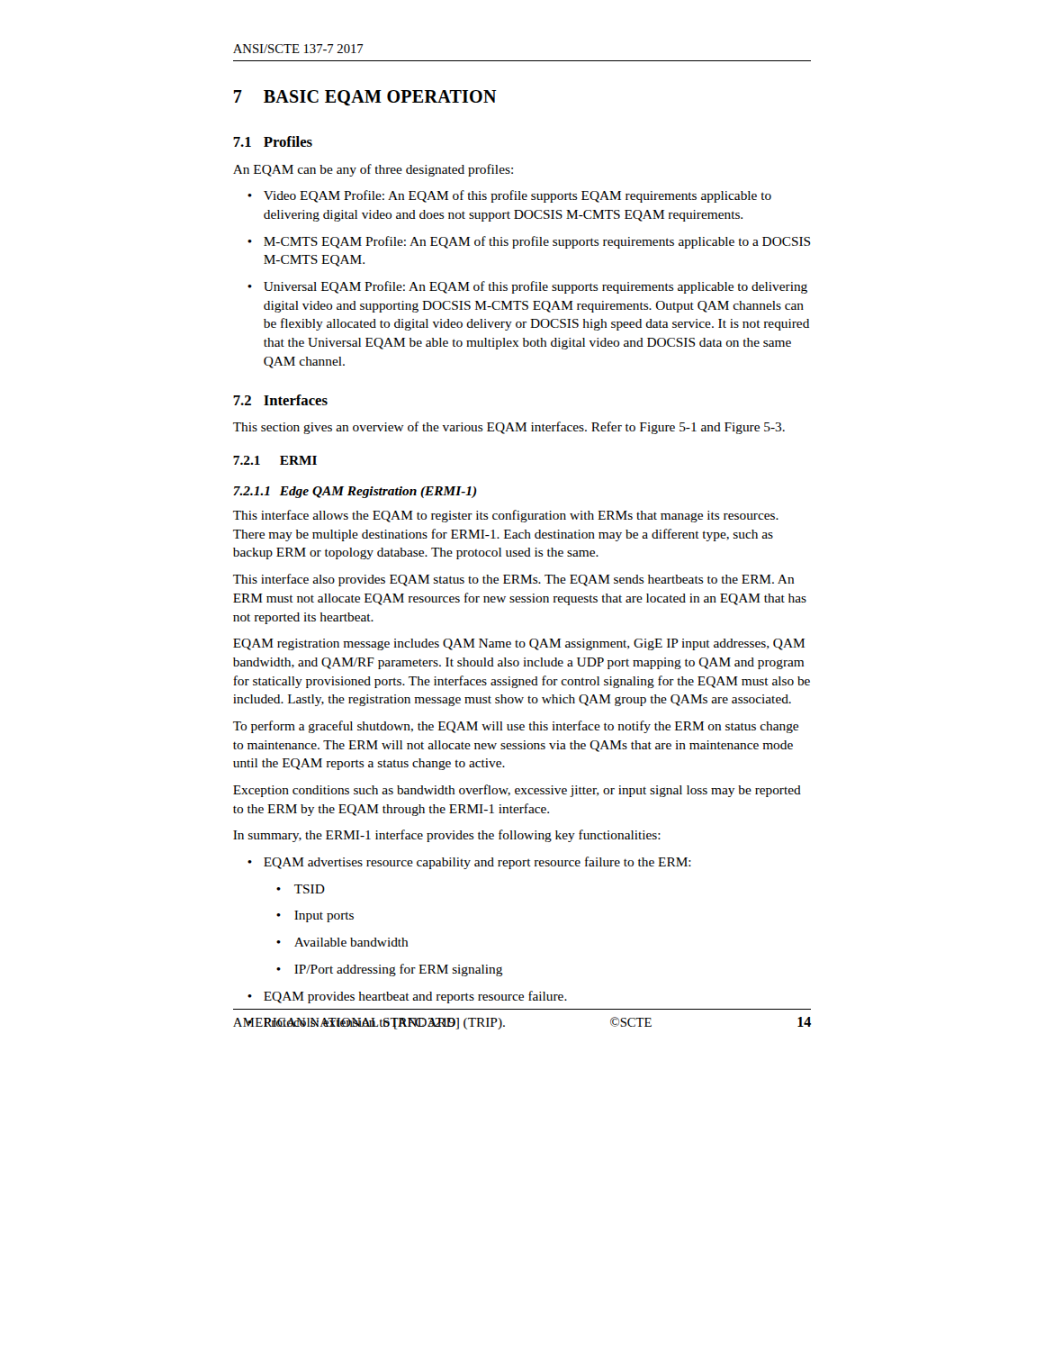ANSI/SCTE 137-7 2017
7 BASIC EQAM OPERATION
7.1 Profiles
An EQAM can be any of three designated profiles:
Video EQAM Profile: An EQAM of this profile supports EQAM requirements applicable to delivering digital video and does not support DOCSIS M-CMTS EQAM requirements.
M-CMTS EQAM Profile: An EQAM of this profile supports requirements applicable to a DOCSIS M-CMTS EQAM.
Universal EQAM Profile: An EQAM of this profile supports requirements applicable to delivering digital video and supporting DOCSIS M-CMTS EQAM requirements. Output QAM channels can be flexibly allocated to digital video delivery or DOCSIS high speed data service. It is not required that the Universal EQAM be able to multiplex both digital video and DOCSIS data on the same QAM channel.
7.2 Interfaces
This section gives an overview of the various EQAM interfaces. Refer to Figure 5-1 and Figure 5-3.
7.2.1 ERMI
7.2.1.1 Edge QAM Registration (ERMI-1)
This interface allows the EQAM to register its configuration with ERMs that manage its resources. There may be multiple destinations for ERMI-1. Each destination may be a different type, such as backup ERM or topology database. The protocol used is the same.
This interface also provides EQAM status to the ERMs. The EQAM sends heartbeats to the ERM. An ERM must not allocate EQAM resources for new session requests that are located in an EQAM that has not reported its heartbeat.
EQAM registration message includes QAM Name to QAM assignment, GigE IP input addresses, QAM bandwidth, and QAM/RF parameters. It should also include a UDP port mapping to QAM and program for statically provisioned ports. The interfaces assigned for control signaling for the EQAM must also be included. Lastly, the registration message must show to which QAM group the QAMs are associated.
To perform a graceful shutdown, the EQAM will use this interface to notify the ERM on status change to maintenance. The ERM will not allocate new sessions via the QAMs that are in maintenance mode until the EQAM reports a status change to active.
Exception conditions such as bandwidth overflow, excessive jitter, or input signal loss may be reported to the ERM by the EQAM through the ERMI-1 interface.
In summary, the ERMI-1 interface provides the following key functionalities:
EQAM advertises resource capability and report resource failure to the ERM:
TSID
Input ports
Available bandwidth
IP/Port addressing for ERM signaling
EQAM provides heartbeat and reports resource failure.
Protocols: extension to [RFC 3219] (TRIP).
AMERICAN NATIONAL STANDARD ©SCTE 14